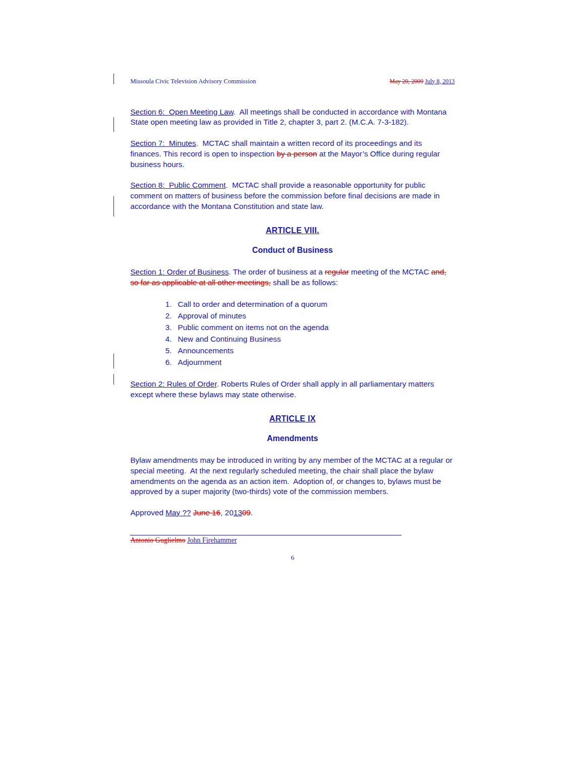Missoula Civic Television Advisory Commission
May 20, 2009 July 8, 2013
Section 6: Open Meeting Law. All meetings shall be conducted in accordance with Montana State open meeting law as provided in Title 2, chapter 3, part 2. (M.C.A. 7-3-182).
Section 7: Minutes. MCTAC shall maintain a written record of its proceedings and its finances. This record is open to inspection by a person at the Mayor’s Office during regular business hours.
Section 8: Public Comment. MCTAC shall provide a reasonable opportunity for public comment on matters of business before the commission before final decisions are made in accordance with the Montana Constitution and state law.
ARTICLE VIII.
Conduct of Business
Section 1: Order of Business. The order of business at a regular meeting of the MCTAC and, so far as applicable at all other meetings, shall be as follows:
Call to order and determination of a quorum
Approval of minutes
Public comment on items not on the agenda
New and Continuing Business
Announcements
Adjournment
Section 2: Rules of Order. Roberts Rules of Order shall apply in all parliamentary matters except where these bylaws may state otherwise.
ARTICLE IX
Amendments
Bylaw amendments may be introduced in writing by any member of the MCTAC at a regular or special meeting. At the next regularly scheduled meeting, the chair shall place the bylaw amendments on the agenda as an action item. Adoption of, or changes to, bylaws must be approved by a super majority (two-thirds) vote of the commission members.
Approved May ?? June 16, 201309.
Antonio Guglielmo John Firehammer
6